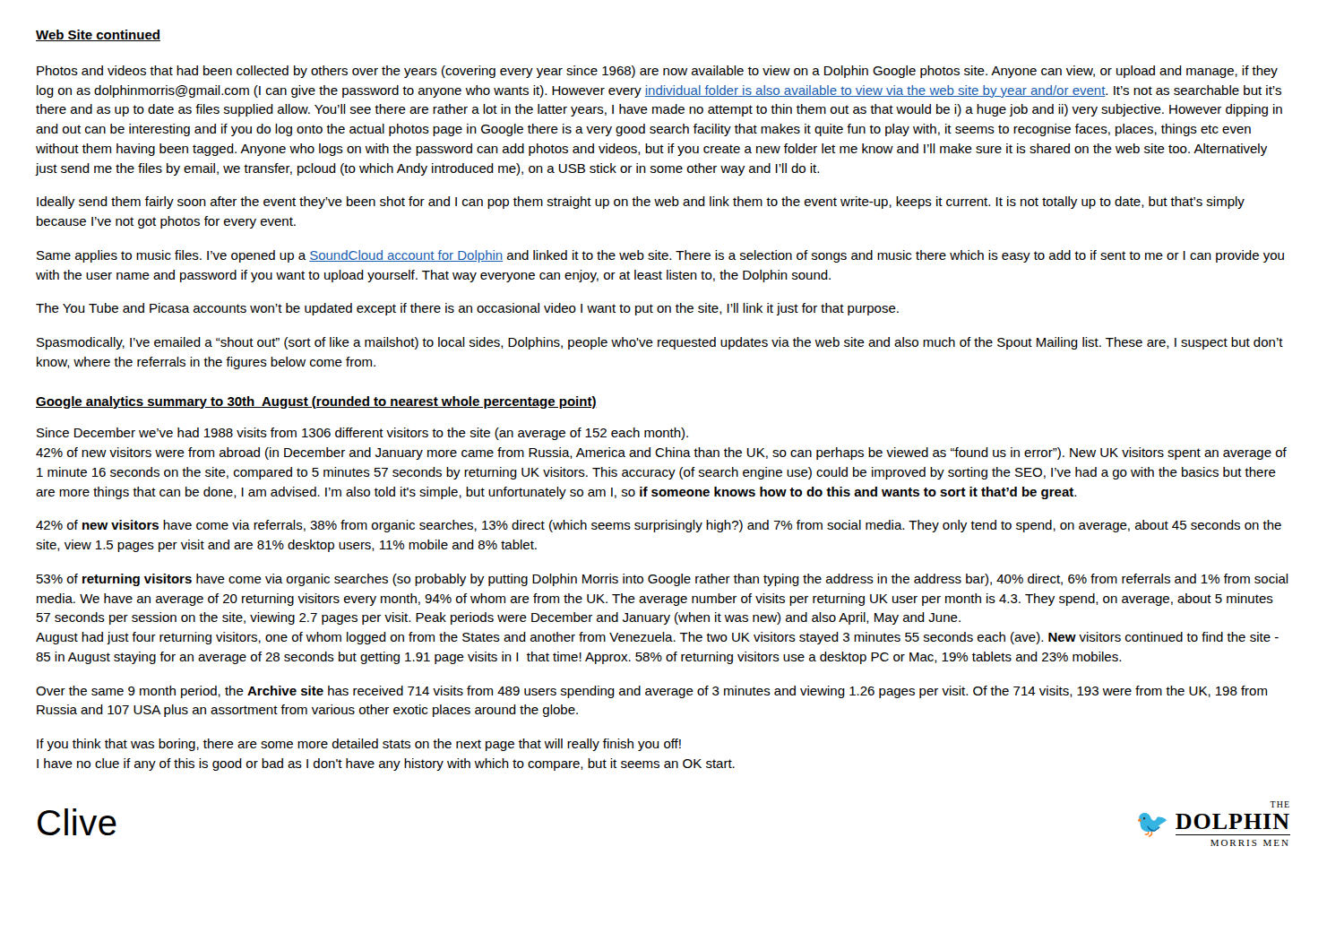Web Site continued
Photos and videos that had been collected by others over the years (covering every year since 1968) are now available to view on a Dolphin Google photos site. Anyone can view, or upload and manage, if they log on as dolphinmorris@gmail.com (I can give the password to anyone who wants it). However every individual folder is also available to view via the web site by year and/or event. It’s not as searchable but it’s there and as up to date as files supplied allow. You’ll see there are rather a lot in the latter years, I have made no attempt to thin them out as that would be i) a huge job and ii) very subjective. However dipping in and out can be interesting and if you do log onto the actual photos page in Google there is a very good search facility that makes it quite fun to play with, it seems to recognise faces, places, things etc even without them having been tagged. Anyone who logs on with the password can add photos and videos, but if you create a new folder let me know and I’ll make sure it is shared on the web site too. Alternatively just send me the files by email, we transfer, pcloud (to which Andy introduced me), on a USB stick or in some other way and I’ll do it.
Ideally send them fairly soon after the event they’ve been shot for and I can pop them straight up on the web and link them to the event write-up, keeps it current. It is not totally up to date, but that’s simply because I’ve not got photos for every event.
Same applies to music files. I’ve opened up a SoundCloud account for Dolphin and linked it to the web site. There is a selection of songs and music there which is easy to add to if sent to me or I can provide you with the user name and password if you want to upload yourself. That way everyone can enjoy, or at least listen to, the Dolphin sound.
The You Tube and Picasa accounts won’t be updated except if there is an occasional video I want to put on the site, I’ll link it just for that purpose.
Spasmodically, I’ve emailed a “shout out” (sort of like a mailshot) to local sides, Dolphins, people who've requested updates via the web site and also much of the Spout Mailing list. These are, I suspect but don’t know, where the referrals in the figures below come from.
Google analytics summary to 30th August (rounded to nearest whole percentage point)
Since December we’ve had 1988 visits from 1306 different visitors to the site (an average of 152 each month).
42% of new visitors were from abroad (in December and January more came from Russia, America and China than the UK, so can perhaps be viewed as “found us in error”). New UK visitors spent an average of 1 minute 16 seconds on the site, compared to 5 minutes 57 seconds by returning UK visitors. This accuracy (of search engine use) could be improved by sorting the SEO, I’ve had a go with the basics but there are more things that can be done, I am advised. I’m also told it's simple, but unfortunately so am I, so if someone knows how to do this and wants to sort it that’d be great.
42% of new visitors have come via referrals, 38% from organic searches, 13% direct (which seems surprisingly high?) and 7% from social media. They only tend to spend, on average, about 45 seconds on the site, view 1.5 pages per visit and are 81% desktop users, 11% mobile and 8% tablet.
53% of returning visitors have come via organic searches (so probably by putting Dolphin Morris into Google rather than typing the address in the address bar), 40% direct, 6% from referrals and 1% from social media. We have an average of 20 returning visitors every month, 94% of whom are from the UK. The average number of visits per returning UK user per month is 4.3. They spend, on average, about 5 minutes 57 seconds per session on the site, viewing 2.7 pages per visit. Peak periods were December and January (when it was new) and also April, May and June.
August had just four returning visitors, one of whom logged on from the States and another from Venezuela. The two UK visitors stayed 3 minutes 55 seconds each (ave). New visitors continued to find the site - 85 in August staying for an average of 28 seconds but getting 1.91 page visits in I that time! Approx. 58% of returning visitors use a desktop PC or Mac, 19% tablets and 23% mobiles.
Over the same 9 month period, the Archive site has received 714 visits from 489 users spending and average of 3 minutes and viewing 1.26 pages per visit. Of the 714 visits, 193 were from the UK, 198 from Russia and 107 USA plus an assortment from various other exotic places around the globe.
If you think that was boring, there are some more detailed stats on the next page that will really finish you off!
I have no clue if any of this is good or bad as I don't have any history with which to compare, but it seems an OK start.
Clive
🐦
THE DOLPHIN MORRIS MEN